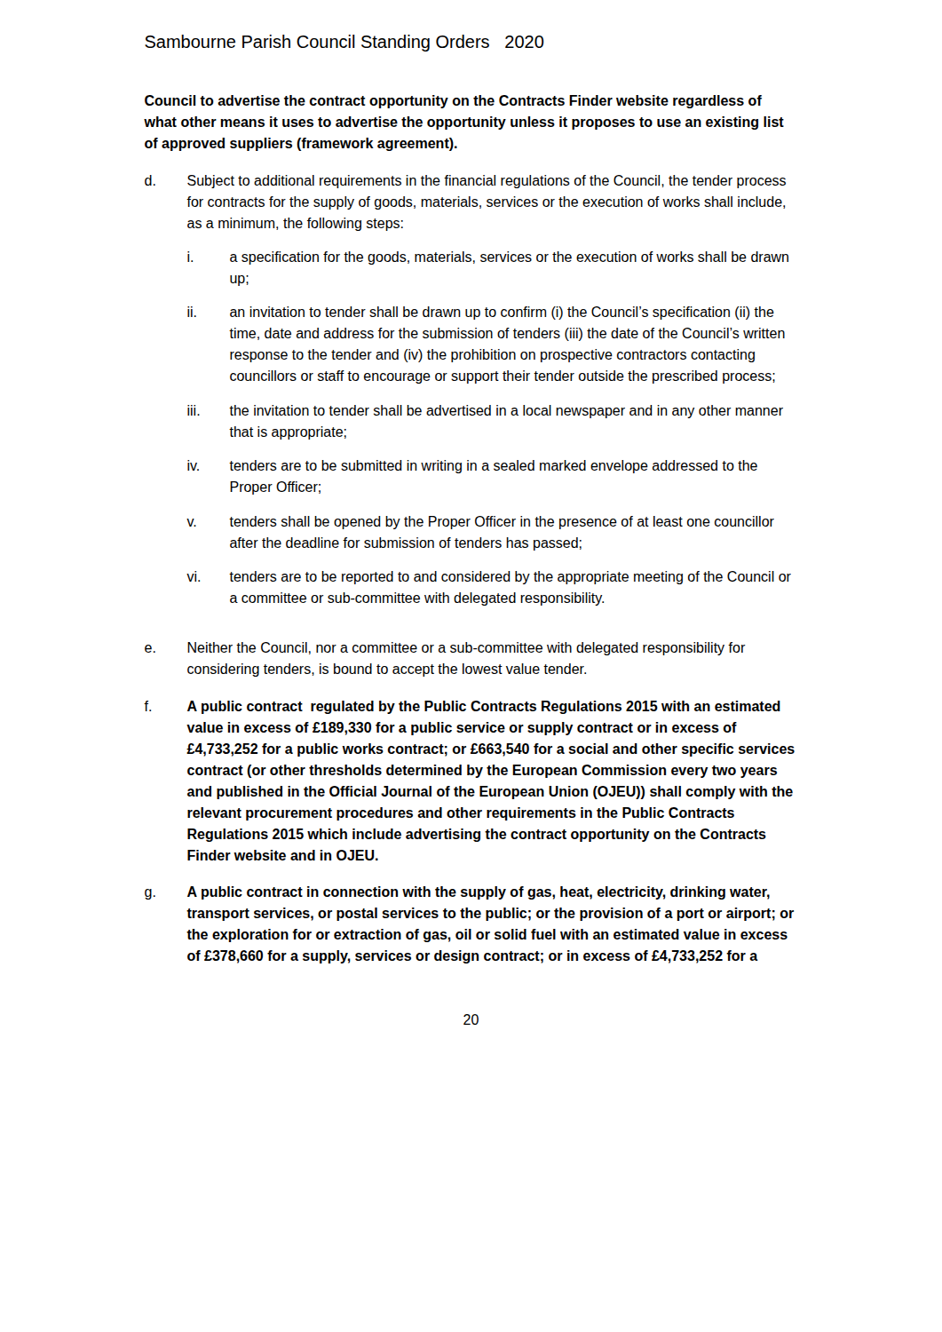Sambourne Parish Council Standing Orders 2020
Council to advertise the contract opportunity on the Contracts Finder website regardless of what other means it uses to advertise the opportunity unless it proposes to use an existing list of approved suppliers (framework agreement).
d.
Subject to additional requirements in the financial regulations of the Council, the tender process for contracts for the supply of goods, materials, services or the execution of works shall include, as a minimum, the following steps:
i.
a specification for the goods, materials, services or the execution of works shall be drawn up;
ii.
an invitation to tender shall be drawn up to confirm (i) the Council’s specification (ii) the time, date and address for the submission of tenders (iii) the date of the Council’s written response to the tender and (iv) the prohibition on prospective contractors contacting councillors or staff to encourage or support their tender outside the prescribed process;
iii.
the invitation to tender shall be advertised in a local newspaper and in any other manner that is appropriate;
iv.
tenders are to be submitted in writing in a sealed marked envelope addressed to the Proper Officer;
v.
tenders shall be opened by the Proper Officer in the presence of at least one councillor after the deadline for submission of tenders has passed;
vi.
tenders are to be reported to and considered by the appropriate meeting of the Council or a committee or sub-committee with delegated responsibility.
e.
Neither the Council, nor a committee or a sub-committee with delegated responsibility for considering tenders, is bound to accept the lowest value tender.
f.
A public contract regulated by the Public Contracts Regulations 2015 with an estimated value in excess of £189,330 for a public service or supply contract or in excess of £4,733,252 for a public works contract; or £663,540 for a social and other specific services contract (or other thresholds determined by the European Commission every two years and published in the Official Journal of the European Union (OJEU)) shall comply with the relevant procurement procedures and other requirements in the Public Contracts Regulations 2015 which include advertising the contract opportunity on the Contracts Finder website and in OJEU.
g.
A public contract in connection with the supply of gas, heat, electricity, drinking water, transport services, or postal services to the public; or the provision of a port or airport; or the exploration for or extraction of gas, oil or solid fuel with an estimated value in excess of £378,660 for a supply, services or design contract; or in excess of £4,733,252 for a
20